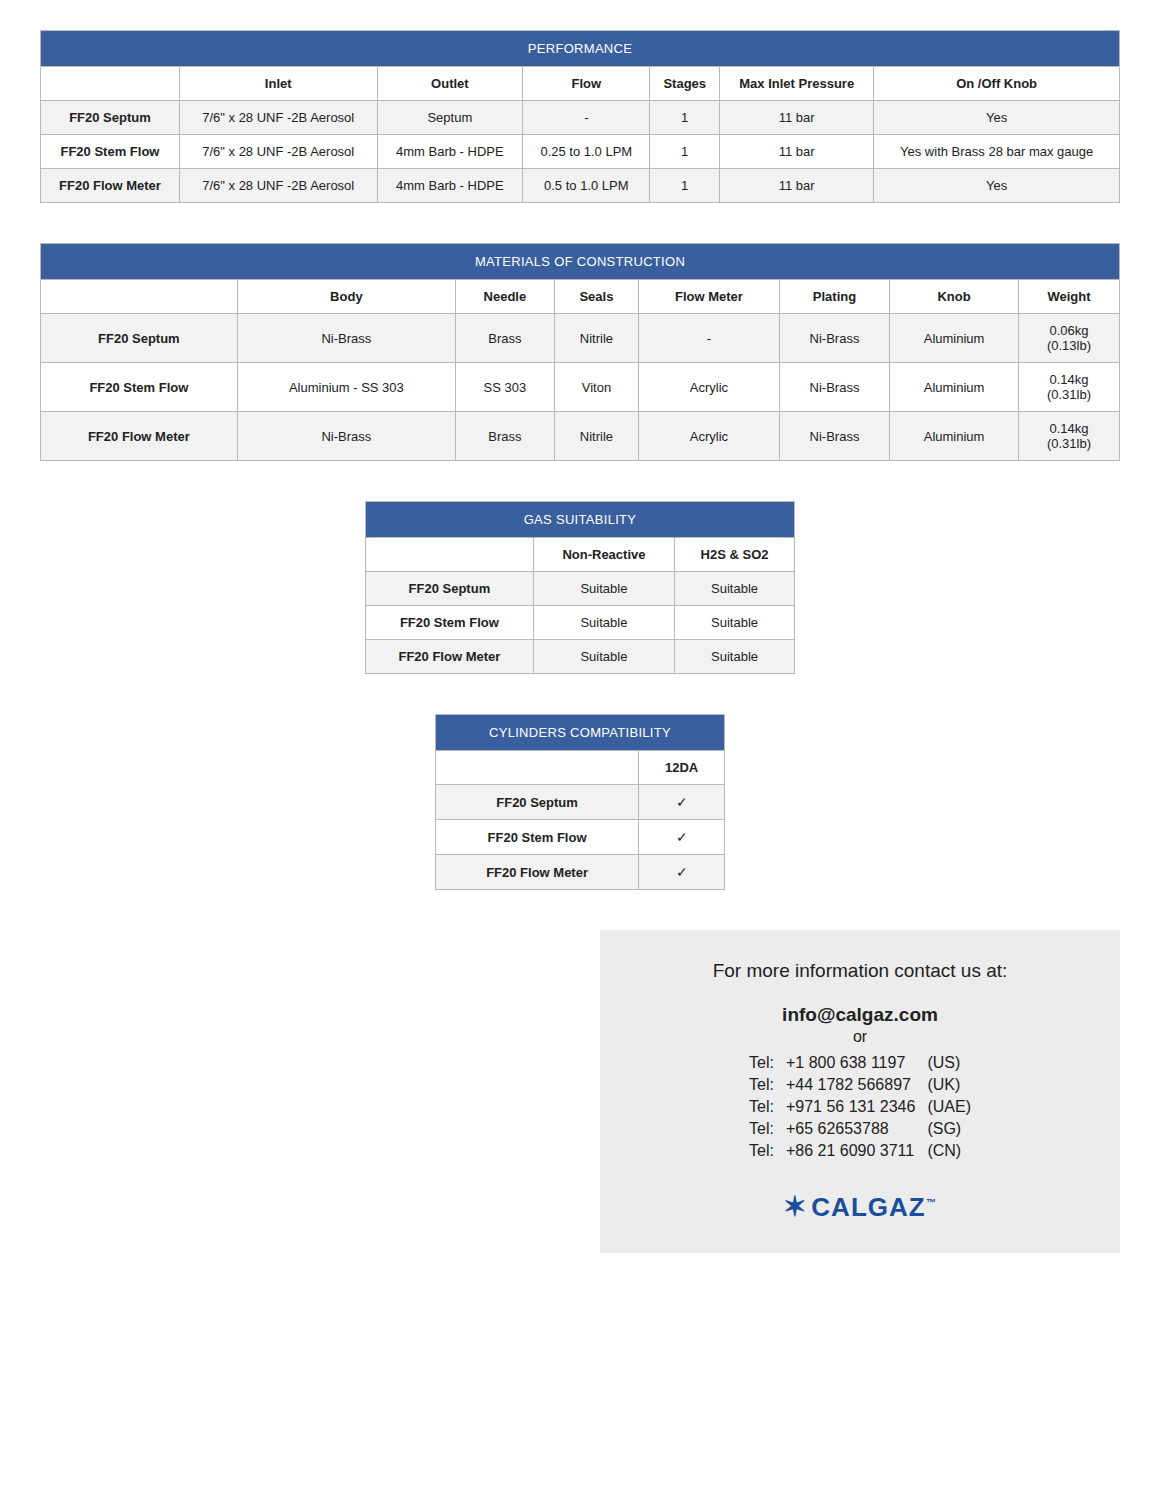PERFORMANCE
| | Inlet | Outlet | Flow | Stages | Max Inlet Pressure | On /Off Knob |
| --- | --- | --- | --- | --- | --- | --- |
| FF20 Septum | 7/6" x 28 UNF -2B Aerosol | Septum | - | 1 | 11 bar | Yes |
| FF20 Stem Flow | 7/6" x 28 UNF -2B Aerosol | 4mm Barb - HDPE | 0.25 to 1.0 LPM | 1 | 11 bar | Yes with Brass 28 bar max gauge |
| FF20 Flow Meter | 7/6" x 28 UNF -2B Aerosol | 4mm Barb - HDPE | 0.5 to 1.0 LPM | 1 | 11 bar | Yes |
MATERIALS OF CONSTRUCTION
| | Body | Needle | Seals | Flow Meter | Plating | Knob | Weight |
| --- | --- | --- | --- | --- | --- | --- | --- |
| FF20 Septum | Ni-Brass | Brass | Nitrile | - | Ni-Brass | Aluminium | 0.06kg (0.13lb) |
| FF20 Stem Flow | Aluminium - SS 303 | SS 303 | Viton | Acrylic | Ni-Brass | Aluminium | 0.14kg (0.31lb) |
| FF20 Flow Meter | Ni-Brass | Brass | Nitrile | Acrylic | Ni-Brass | Aluminium | 0.14kg (0.31lb) |
GAS SUITABILITY
| | Non-Reactive | H2S & SO2 |
| --- | --- | --- |
| FF20 Septum | Suitable | Suitable |
| FF20 Stem Flow | Suitable | Suitable |
| FF20 Flow Meter | Suitable | Suitable |
CYLINDERS COMPATIBILITY
| | 12DA |
| --- | --- |
| FF20 Septum | ✓ |
| FF20 Stem Flow | ✓ |
| FF20 Flow Meter | ✓ |
For more information contact us at:
info@calgaz.com
or
| Tel: | +1 800 638 1197 | (US) |
| Tel: | +44 1782 566897 | (UK) |
| Tel: | +971 56 131 2346 | (UAE) |
| Tel: | +65 62653788 | (SG) |
| Tel: | +86 21 6090 3711 | (CN) |
✶CALGAZ™